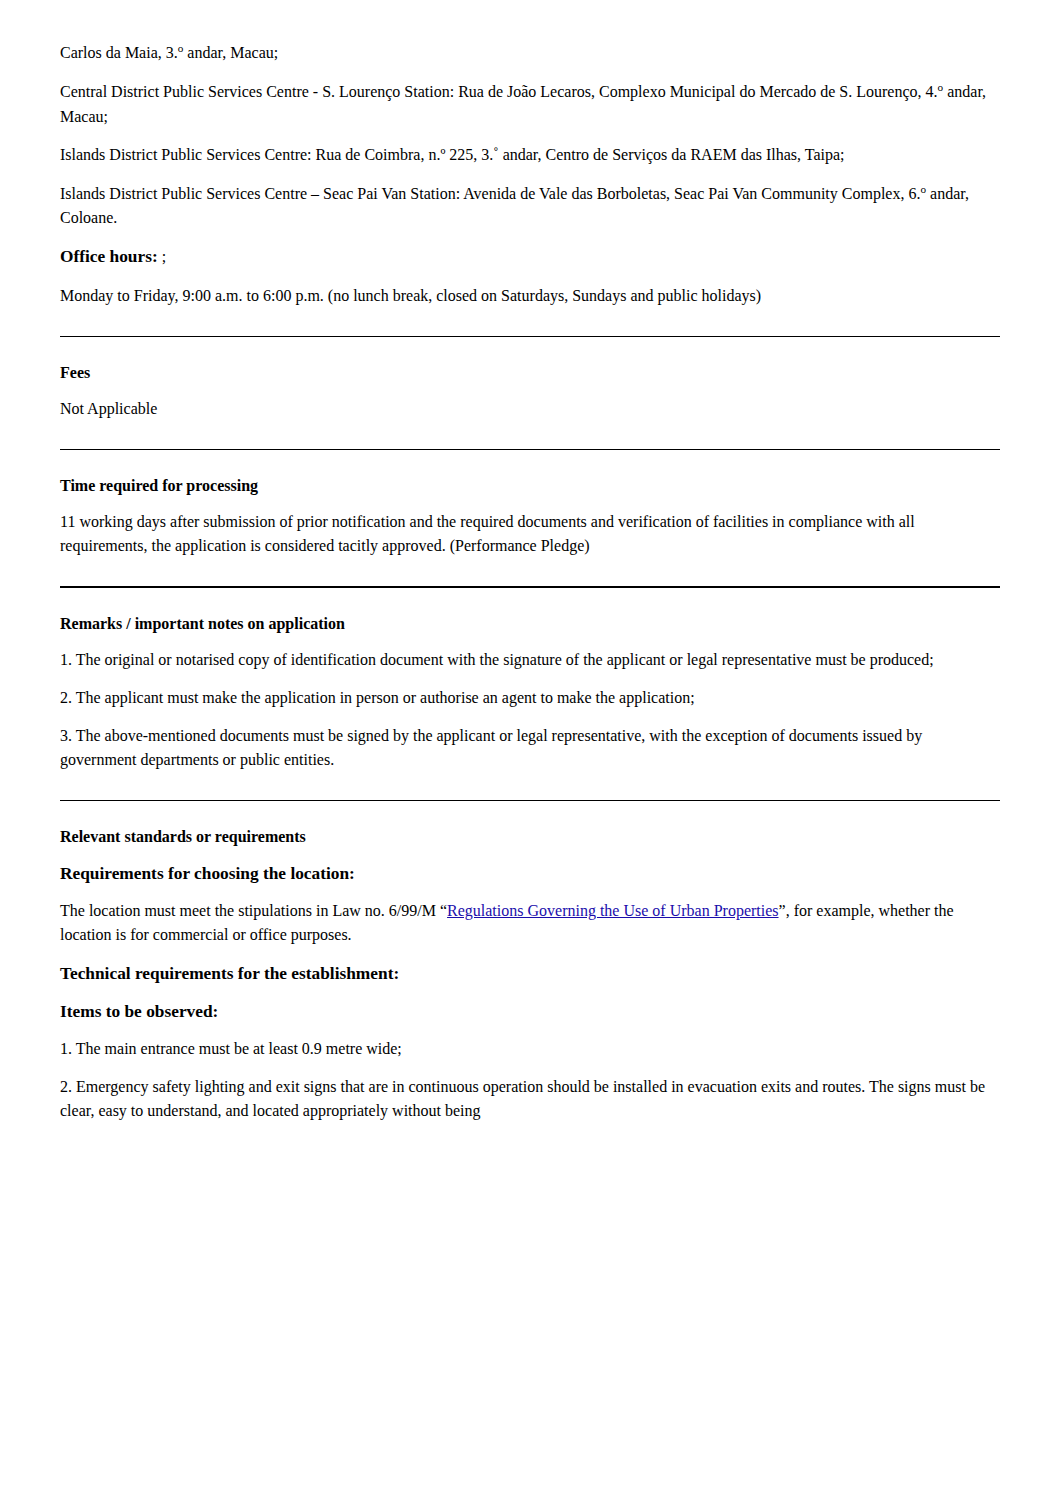Carlos da Maia, 3.o andar, Macau;
Central District Public Services Centre - S. Lourenço Station: Rua de João Lecaros, Complexo Municipal do Mercado de S. Lourenço, 4.o andar, Macau;
Islands District Public Services Centre: Rua de Coimbra, n.º 225, 3.˚ andar, Centro de Serviços da RAEM das Ilhas, Taipa;
Islands District Public Services Centre – Seac Pai Van Station: Avenida de Vale das Borboletas, Seac Pai Van Community Complex, 6.o andar, Coloane.
Office hours: ;
Monday to Friday, 9:00 a.m. to 6:00 p.m. (no lunch break, closed on Saturdays, Sundays and public holidays)
Fees
Not Applicable
Time required for processing
11 working days after submission of prior notification and the required documents and verification of facilities in compliance with all requirements, the application is considered tacitly approved. (Performance Pledge)
Remarks / important notes on application
1. The original or notarised copy of identification document with the signature of the applicant or legal representative must be produced;
2. The applicant must make the application in person or authorise an agent to make the application;
3. The above-mentioned documents must be signed by the applicant or legal representative, with the exception of documents issued by government departments or public entities.
Relevant standards or requirements
Requirements for choosing the location:
The location must meet the stipulations in Law no. 6/99/M “Regulations Governing the Use of Urban Properties”, for example, whether the location is for commercial or office purposes.
Technical requirements for the establishment:
Items to be observed:
1. The main entrance must be at least 0.9 metre wide;
2. Emergency safety lighting and exit signs that are in continuous operation should be installed in evacuation exits and routes. The signs must be clear, easy to understand, and located appropriately without being